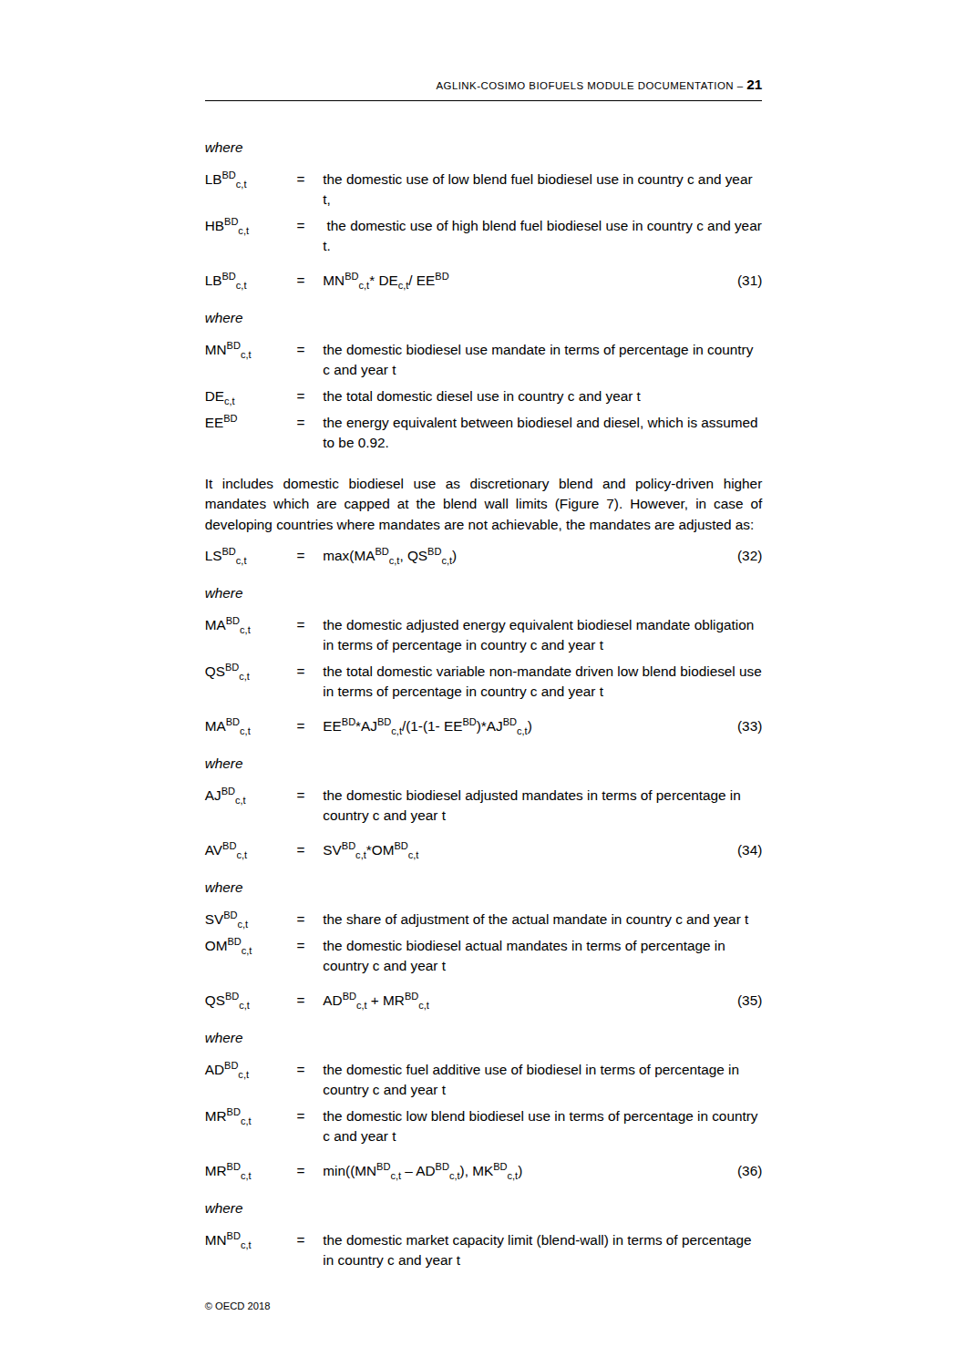AGLINK-COSIMO BIOFUELS MODULE DOCUMENTATION – 21
where
| LB BD c,t | = | the domestic use of low blend fuel biodiesel use in country c and year t, |
| HB BD c,t | = | the domestic use of high blend fuel biodiesel use in country c and year t. |
| LB BD c,t | = | MN BD c,t * DE c,t / EE BD | (31) |
where
| MN BD c,t | = | the domestic biodiesel use mandate in terms of percentage in country c and year t |
| DE c,t | = | the total domestic diesel use in country c and year t |
| EE BD | = | the energy equivalent between biodiesel and diesel, which is assumed to be 0.92. |
It includes domestic biodiesel use as discretionary blend and policy-driven higher mandates which are capped at the blend wall limits (Figure 7). However, in case of developing countries where mandates are not achievable, the mandates are adjusted as:
| LS BD c,t | = | max(MA BD c,t , QS BD c,t ) | (32) |
where
| MA BD c,t | = | the domestic adjusted energy equivalent biodiesel mandate obligation in terms of percentage in country c and year t |
| QS BD c,t | = | the total domestic variable non-mandate driven low blend biodiesel use in terms of percentage in country c and year t |
| MA BD c,t | = | EE BD *AJ BD c,t /(1-(1- EE BD )*AJ BD c,t ) | (33) |
where
| AJ BD c,t | = | the domestic biodiesel adjusted mandates in terms of percentage in country c and year t |
| AV BD c,t | = | SV BD c,t *OM BD c,t | (34) |
where
| SV BD c,t | = | the share of adjustment of the actual mandate in country c and year t |
| OM BD c,t | = | the domestic biodiesel actual mandates in terms of percentage in country c and year t |
| QS BD c,t | = | AD BD c,t + MR BD c,t | (35) |
where
| AD BD c,t | = | the domestic fuel additive use of biodiesel in terms of percentage in country c and year t |
| MR BD c,t | = | the domestic low blend biodiesel use in terms of percentage in country c and year t |
| MR BD c,t | = | min((MN BD c,t – AD BD c,t ), MK BD c,t ) | (36) |
where
| MN BD c,t | = | the domestic market capacity limit (blend-wall) in terms of percentage in country c and year t |
© OECD 2018